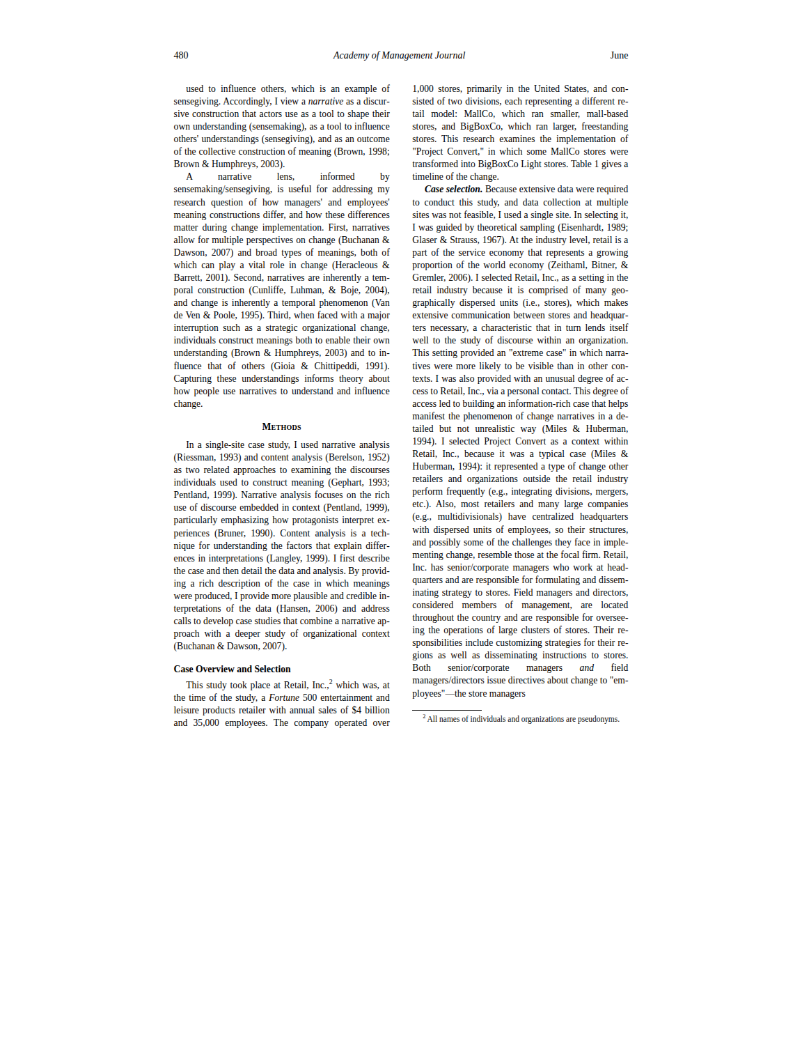480 Academy of Management Journal June
used to influence others, which is an example of sensegiving. Accordingly, I view a narrative as a discursive construction that actors use as a tool to shape their own understanding (sensemaking), as a tool to influence others' understandings (sensegiving), and as an outcome of the collective construction of meaning (Brown, 1998; Brown & Humphreys, 2003).
A narrative lens, informed by sensemaking/sensegiving, is useful for addressing my research question of how managers' and employees' meaning constructions differ, and how these differences matter during change implementation. First, narratives allow for multiple perspectives on change (Buchanan & Dawson, 2007) and broad types of meanings, both of which can play a vital role in change (Heracleous & Barrett, 2001). Second, narratives are inherently a temporal construction (Cunliffe, Luhman, & Boje, 2004), and change is inherently a temporal phenomenon (Van de Ven & Poole, 1995). Third, when faced with a major interruption such as a strategic organizational change, individuals construct meanings both to enable their own understanding (Brown & Humphreys, 2003) and to influence that of others (Gioia & Chittipeddi, 1991). Capturing these understandings informs theory about how people use narratives to understand and influence change.
Methods
In a single-site case study, I used narrative analysis (Riessman, 1993) and content analysis (Berelson, 1952) as two related approaches to examining the discourses individuals used to construct meaning (Gephart, 1993; Pentland, 1999). Narrative analysis focuses on the rich use of discourse embedded in context (Pentland, 1999), particularly emphasizing how protagonists interpret experiences (Bruner, 1990). Content analysis is a technique for understanding the factors that explain differences in interpretations (Langley, 1999). I first describe the case and then detail the data and analysis. By providing a rich description of the case in which meanings were produced, I provide more plausible and credible interpretations of the data (Hansen, 2006) and address calls to develop case studies that combine a narrative approach with a deeper study of organizational context (Buchanan & Dawson, 2007).
Case Overview and Selection
This study took place at Retail, Inc.,2 which was, at the time of the study, a Fortune 500 entertainment and leisure products retailer with annual sales of $4 billion and 35,000 employees. The company operated over 1,000 stores, primarily in the United States, and consisted of two divisions, each representing a different retail model: MallCo, which ran smaller, mall-based stores, and BigBoxCo, which ran larger, freestanding stores. This research examines the implementation of "Project Convert," in which some MallCo stores were transformed into BigBoxCo Light stores. Table 1 gives a timeline of the change.
Case selection. Because extensive data were required to conduct this study, and data collection at multiple sites was not feasible, I used a single site. In selecting it, I was guided by theoretical sampling (Eisenhardt, 1989; Glaser & Strauss, 1967). At the industry level, retail is a part of the service economy that represents a growing proportion of the world economy (Zeithaml, Bitner, & Gremler, 2006). I selected Retail, Inc., as a setting in the retail industry because it is comprised of many geographically dispersed units (i.e., stores), which makes extensive communication between stores and headquarters necessary, a characteristic that in turn lends itself well to the study of discourse within an organization. This setting provided an "extreme case" in which narratives were more likely to be visible than in other contexts. I was also provided with an unusual degree of access to Retail, Inc., via a personal contact. This degree of access led to building an information-rich case that helps manifest the phenomenon of change narratives in a detailed but not unrealistic way (Miles & Huberman, 1994). I selected Project Convert as a context within Retail, Inc., because it was a typical case (Miles & Huberman, 1994): it represented a type of change other retailers and organizations outside the retail industry perform frequently (e.g., integrating divisions, mergers, etc.). Also, most retailers and many large companies (e.g., multidivisionals) have centralized headquarters with dispersed units of employees, so their structures, and possibly some of the challenges they face in implementing change, resemble those at the focal firm. Retail, Inc. has senior/corporate managers who work at headquarters and are responsible for formulating and disseminating strategy to stores. Field managers and directors, considered members of management, are located throughout the country and are responsible for overseeing the operations of large clusters of stores. Their responsibilities include customizing strategies for their regions as well as disseminating instructions to stores. Both senior/corporate managers and field managers/directors issue directives about change to "employees"—the store managers
2 All names of individuals and organizations are pseudonyms.